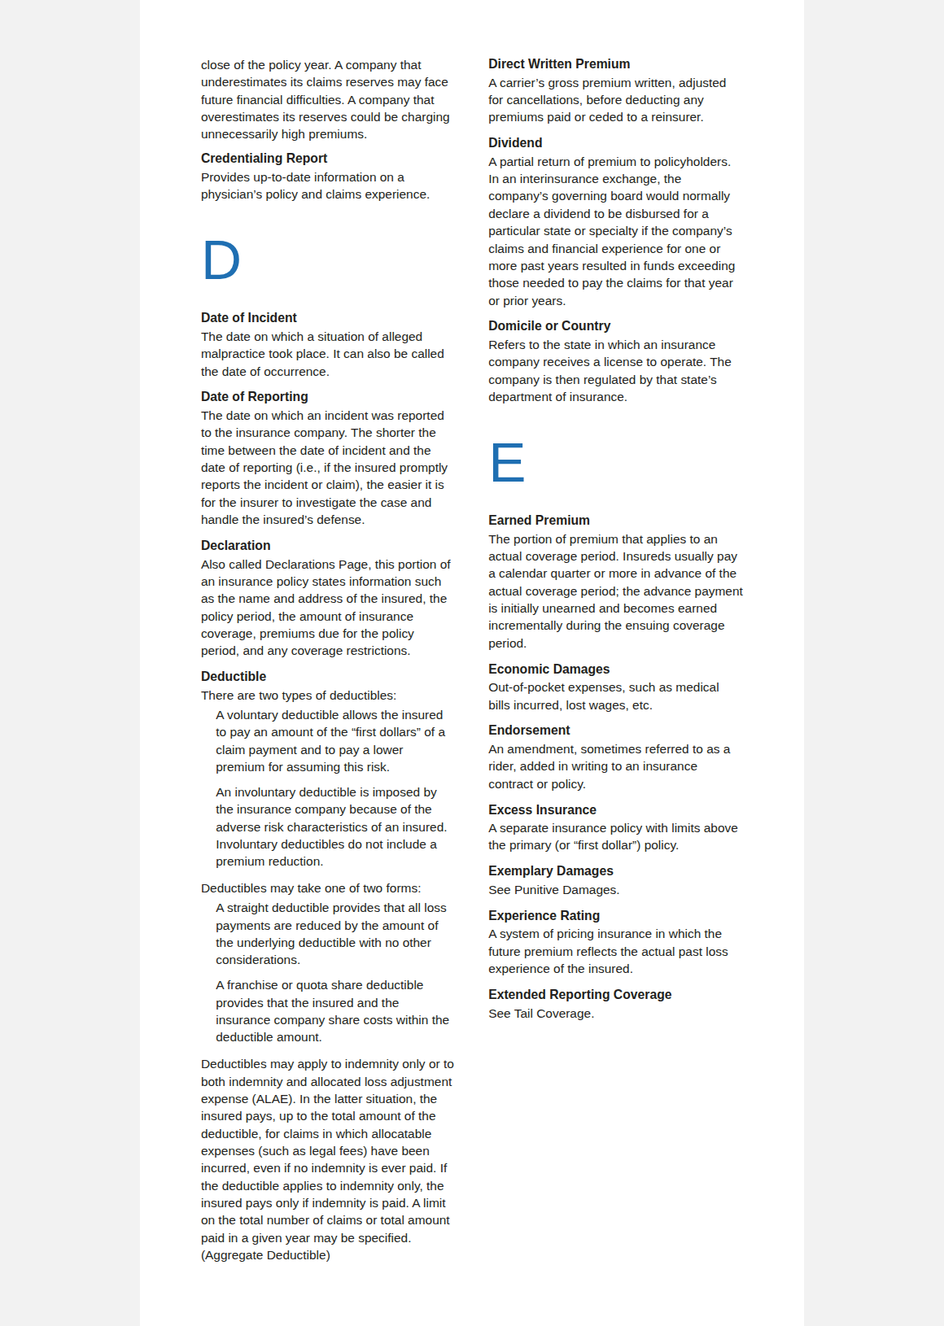close of the policy year. A company that underestimates its claims reserves may face future financial difficulties. A company that overestimates its reserves could be charging unnecessarily high premiums.
Credentialing Report
Provides up-to-date information on a physician’s policy and claims experience.
D
Date of Incident
The date on which a situation of alleged malpractice took place. It can also be called the date of occurrence.
Date of Reporting
The date on which an incident was reported to the insurance company. The shorter the time between the date of incident and the date of reporting (i.e., if the insured promptly reports the incident or claim), the easier it is for the insurer to investigate the case and handle the insured’s defense.
Declaration
Also called Declarations Page, this portion of an insurance policy states information such as the name and address of the insured, the policy period, the amount of insurance coverage, premiums due for the policy period, and any coverage restrictions.
Deductible
There are two types of deductibles:
A voluntary deductible allows the insured to pay an amount of the “first dollars” of a claim payment and to pay a lower premium for assuming this risk.
An involuntary deductible is imposed by the insurance company because of the adverse risk characteristics of an insured. Involuntary deductibles do not include a premium reduction.
Deductibles may take one of two forms:
A straight deductible provides that all loss payments are reduced by the amount of the underlying deductible with no other considerations.
A franchise or quota share deductible provides that the insured and the insurance company share costs within the deductible amount.
Deductibles may apply to indemnity only or to both indemnity and allocated loss adjustment expense (ALAE). In the latter situation, the insured pays, up to the total amount of the deductible, for claims in which allocatable expenses (such as legal fees) have been incurred, even if no indemnity is ever paid. If the deductible applies to indemnity only, the insured pays only if indemnity is paid. A limit on the total number of claims or total amount paid in a given year may be specified. (Aggregate Deductible)
Direct Written Premium
A carrier’s gross premium written, adjusted for cancellations, before deducting any premiums paid or ceded to a reinsurer.
Dividend
A partial return of premium to policyholders. In an interinsurance exchange, the company’s governing board would normally declare a dividend to be disbursed for a particular state or specialty if the company’s claims and financial experience for one or more past years resulted in funds exceeding those needed to pay the claims for that year or prior years.
Domicile or Country
Refers to the state in which an insurance company receives a license to operate. The company is then regulated by that state’s department of insurance.
E
Earned Premium
The portion of premium that applies to an actual coverage period. Insureds usually pay a calendar quarter or more in advance of the actual coverage period; the advance payment is initially unearned and becomes earned incrementally during the ensuing coverage period.
Economic Damages
Out-of-pocket expenses, such as medical bills incurred, lost wages, etc.
Endorsement
An amendment, sometimes referred to as a rider, added in writing to an insurance contract or policy.
Excess Insurance
A separate insurance policy with limits above the primary (or “first dollar”) policy.
Exemplary Damages
See Punitive Damages.
Experience Rating
A system of pricing insurance in which the future premium reflects the actual past loss experience of the insured.
Extended Reporting Coverage
See Tail Coverage.